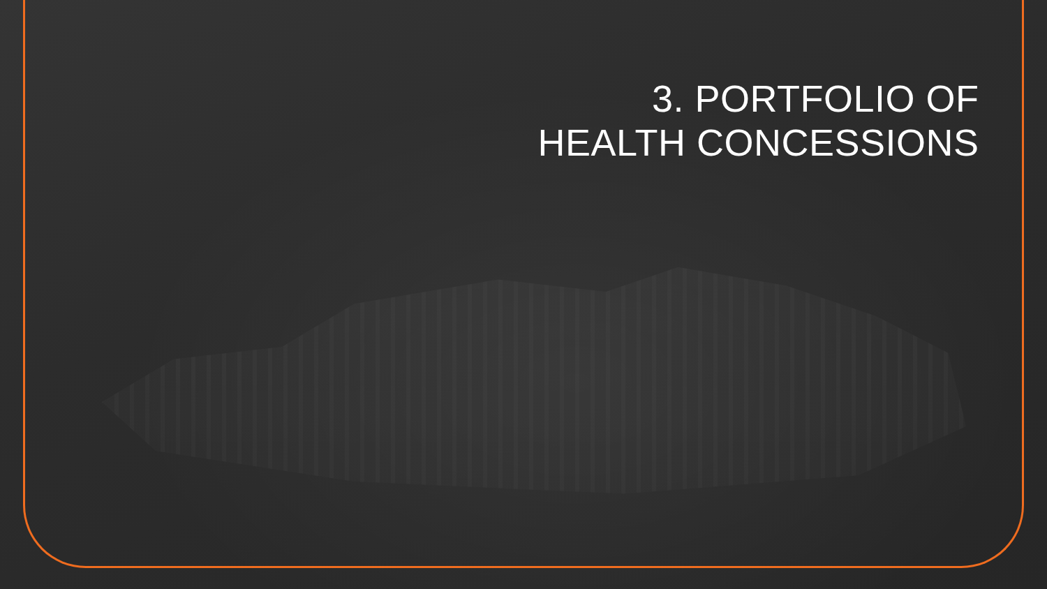3. PORTFOLIO OF HEALTH CONCESSIONS